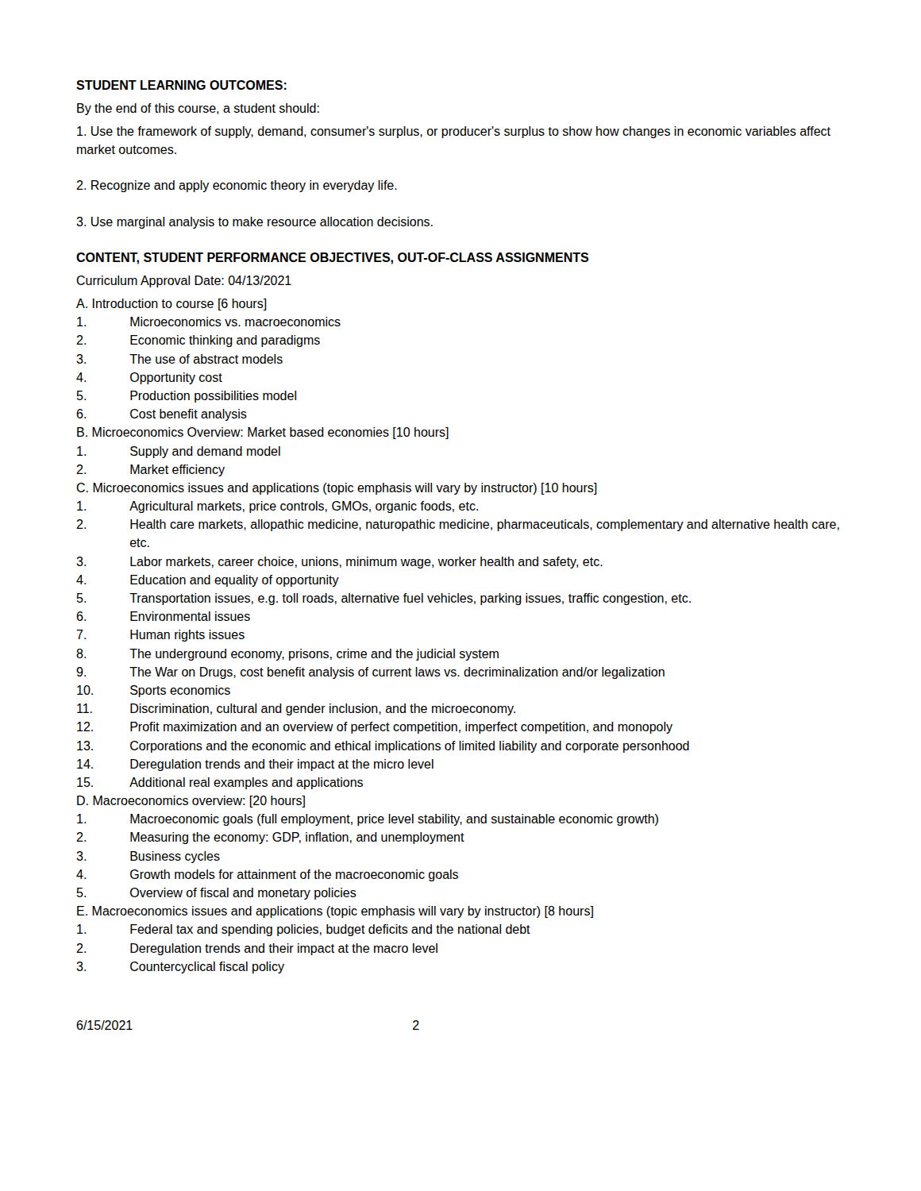STUDENT LEARNING OUTCOMES:
By the end of this course, a student should:
1. Use the framework of supply, demand, consumer's surplus, or producer's surplus to show how changes in economic variables affect market outcomes.
2. Recognize and apply economic theory in everyday life.
3. Use marginal analysis to make resource allocation decisions.
CONTENT, STUDENT PERFORMANCE OBJECTIVES, OUT-OF-CLASS ASSIGNMENTS
Curriculum Approval Date: 04/13/2021
A. Introduction to course [6 hours]
1. Microeconomics vs. macroeconomics
2. Economic thinking and paradigms
3. The use of abstract models
4. Opportunity cost
5. Production possibilities model
6. Cost benefit analysis
B. Microeconomics Overview: Market based economies [10 hours]
1. Supply and demand model
2. Market efficiency
C. Microeconomics issues and applications (topic emphasis will vary by instructor) [10 hours]
1. Agricultural markets, price controls, GMOs, organic foods, etc.
2. Health care markets, allopathic medicine, naturopathic medicine, pharmaceuticals, complementary and alternative health care, etc.
3. Labor markets, career choice, unions, minimum wage, worker health and safety, etc.
4. Education and equality of opportunity
5. Transportation issues, e.g. toll roads, alternative fuel vehicles, parking issues, traffic congestion, etc.
6. Environmental issues
7. Human rights issues
8. The underground economy, prisons, crime and the judicial system
9. The War on Drugs, cost benefit analysis of current laws vs. decriminalization and/or legalization
10. Sports economics
11. Discrimination, cultural and gender inclusion, and the microeconomy.
12. Profit maximization and an overview of perfect competition, imperfect competition, and monopoly
13. Corporations and the economic and ethical implications of limited liability and corporate personhood
14. Deregulation trends and their impact at the micro level
15. Additional real examples and applications
D. Macroeconomics overview: [20 hours]
1. Macroeconomic goals (full employment, price level stability, and sustainable economic growth)
2. Measuring the economy: GDP, inflation, and unemployment
3. Business cycles
4. Growth models for attainment of the macroeconomic goals
5. Overview of fiscal and monetary policies
E. Macroeconomics issues and applications (topic emphasis will vary by instructor) [8 hours]
1. Federal tax and spending policies, budget deficits and the national debt
2. Deregulation trends and their impact at the macro level
3. Countercyclical fiscal policy
6/15/2021 2